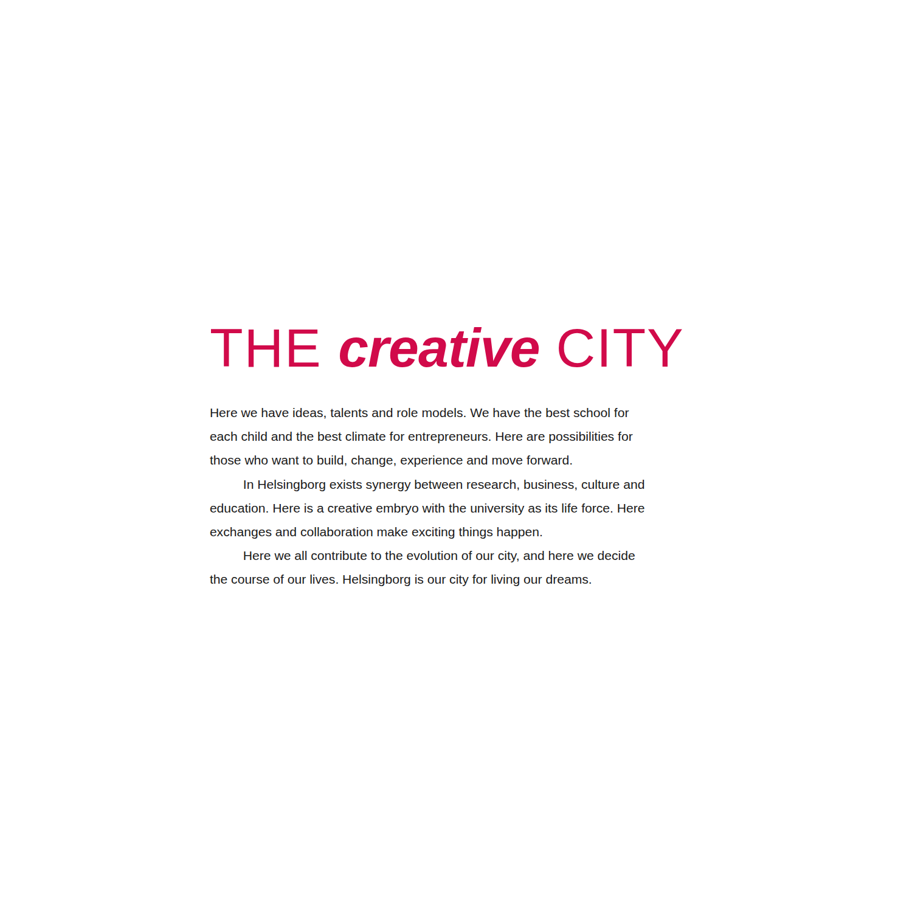THE creative CITY
Here we have ideas, talents and role models. We have the best school for each child and the best climate for entrepreneurs. Here are possibilities for those who want to build, change, experience and move forward.
In Helsingborg exists synergy between research, business, culture and education. Here is a creative embryo with the university as its life force. Here exchanges and collaboration make exciting things happen.
Here we all contribute to the evolution of our city, and here we decide the course of our lives. Helsingborg is our city for living our dreams.